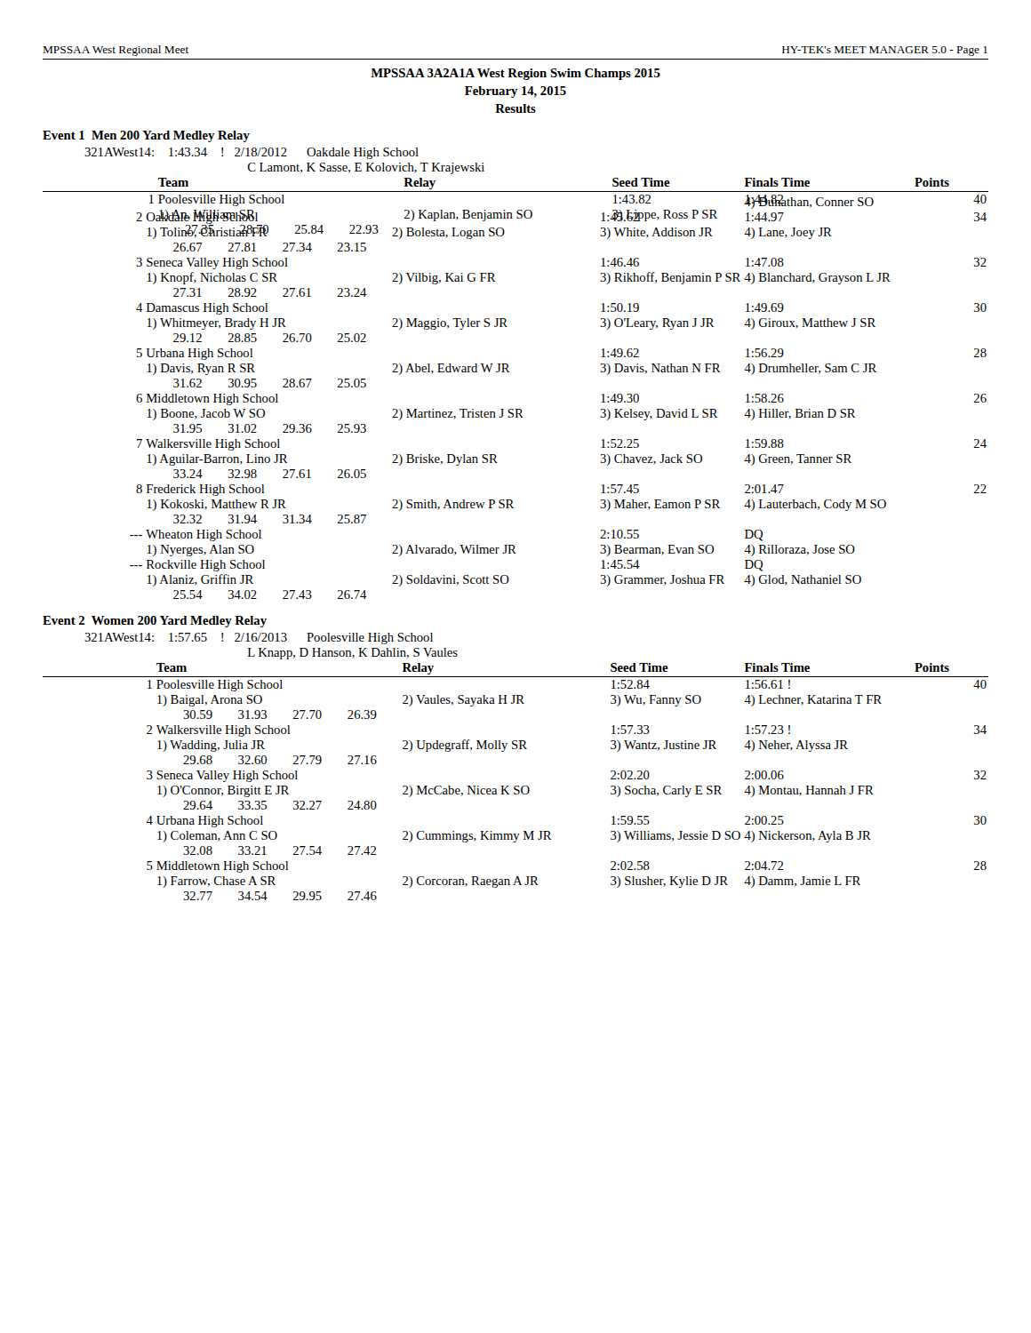MPSSAA West Regional Meet
HY-TEK's MEET MANAGER 5.0 - Page 1
MPSSAA 3A2A1A West Region Swim Champs 2015
February 14, 2015
Results
Event 1 Men 200 Yard Medley Relay
321AWest14: 1:43.34 ! 2/18/2012 Oakdale High School
C Lamont, K Sasse, E Kolovich, T Krajewski
| | Team | Relay | Seed Time | Finals Time | Points |
| --- | --- | --- | --- | --- | --- |
| 1 | Poolesville High School | | 1:43.82 | 1:44.82 | 40 |
| | 1) An, William SR | 2) Kaplan, Benjamin SO | 3) Lippe, Ross P SR | |
| | 27.35 28.70 25.84 22.93 |
| | | | | 4) Dunathan, Conner SO | |
| 2 | Oakdale High School | | 1:45.62 | 1:44.97 | 34 |
| | 1) Tolino, Christian FR | 2) Bolesta, Logan SO | 3) White, Addison JR | 4) Lane, Joey JR | |
| | 26.67 27.81 27.34 23.15 |
| 3 | Seneca Valley High School | | 1:46.46 | 1:47.08 | 32 |
| | 1) Knopf, Nicholas C SR | 2) Vilbig, Kai G FR | 3) Rikhoff, Benjamin P SR | 4) Blanchard, Grayson L JR | |
| | 27.31 28.92 27.61 23.24 |
| 4 | Damascus High School | | 1:50.19 | 1:49.69 | 30 |
| | 1) Whitmeyer, Brady H JR | 2) Maggio, Tyler S JR | 3) O'Leary, Ryan J JR | 4) Giroux, Matthew J SR | |
| | 29.12 28.85 26.70 25.02 |
| 5 | Urbana High School | | 1:49.62 | 1:56.29 | 28 |
| | 1) Davis, Ryan R SR | 2) Abel, Edward W JR | 3) Davis, Nathan N FR | 4) Drumheller, Sam C JR | |
| | 31.62 30.95 28.67 25.05 |
| 6 | Middletown High School | | 1:49.30 | 1:58.26 | 26 |
| | 1) Boone, Jacob W SO | 2) Martinez, Tristen J SR | 3) Kelsey, David L SR | 4) Hiller, Brian D SR | |
| | 31.95 31.02 29.36 25.93 |
| 7 | Walkersville High School | | 1:52.25 | 1:59.88 | 24 |
| | 1) Aguilar-Barron, Lino JR | 2) Briske, Dylan SR | 3) Chavez, Jack SO | 4) Green, Tanner SR | |
| | 33.24 32.98 27.61 26.05 |
| 8 | Frederick High School | | 1:57.45 | 2:01.47 | 22 |
| | 1) Kokoski, Matthew R JR | 2) Smith, Andrew P SR | 3) Maher, Eamon P SR | 4) Lauterbach, Cody M SO | |
| | 32.32 31.94 31.34 25.87 |
| --- | Wheaton High School | | 2:10.55 | DQ | |
| | 1) Nyerges, Alan SO | 2) Alvarado, Wilmer JR | 3) Bearman, Evan SO | 4) Rilloraza, Jose SO | |
| --- | Rockville High School | | 1:45.54 | DQ | |
| | 1) Alaniz, Griffin JR | 2) Soldavini, Scott SO | 3) Grammer, Joshua FR | 4) Glod, Nathaniel SO | |
| | 25.54 34.02 27.43 26.74 |
Event 2 Women 200 Yard Medley Relay
321AWest14: 1:57.65 ! 2/16/2013 Poolesville High School
L Knapp, D Hanson, K Dahlin, S Vaules
| | Team | Relay | Seed Time | Finals Time | Points |
| --- | --- | --- | --- | --- | --- |
| 1 | Poolesville High School | | 1:52.84 | 1:56.61 ! | 40 |
| | 1) Baigal, Arona SO | 2) Vaules, Sayaka H JR | 3) Wu, Fanny SO | 4) Lechner, Katarina T FR | |
| | 30.59 31.93 27.70 26.39 |
| 2 | Walkersville High School | | 1:57.33 | 1:57.23 ! | 34 |
| | 1) Wadding, Julia JR | 2) Updegraff, Molly SR | 3) Wantz, Justine JR | 4) Neher, Alyssa JR | |
| | 29.68 32.60 27.79 27.16 |
| 3 | Seneca Valley High School | | 2:02.20 | 2:00.06 | 32 |
| | 1) O'Connor, Birgitt E JR | 2) McCabe, Nicea K SO | 3) Socha, Carly E SR | 4) Montau, Hannah J FR | |
| | 29.64 33.35 32.27 24.80 |
| 4 | Urbana High School | | 1:59.55 | 2:00.25 | 30 |
| | 1) Coleman, Ann C SO | 2) Cummings, Kimmy M JR | 3) Williams, Jessie D SO | 4) Nickerson, Ayla B JR | |
| | 32.08 33.21 27.54 27.42 |
| 5 | Middletown High School | | 2:02.58 | 2:04.72 | 28 |
| | 1) Farrow, Chase A SR | 2) Corcoran, Raegan A JR | 3) Slusher, Kylie D JR | 4) Damm, Jamie L FR | |
| | 32.77 34.54 29.95 27.46 |